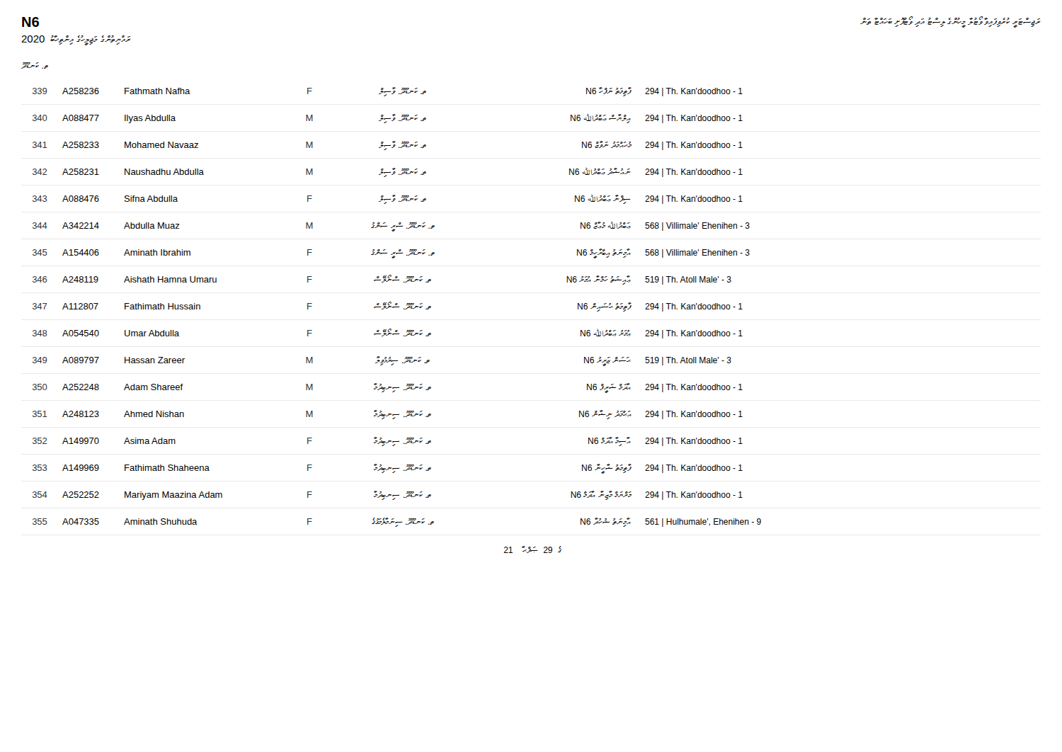N6
ރަޖިސްޓަރީ ކުރެވިފައިވާ ވޯޓުލާ މީހުންގެ ލިސްޓު އަދި ވޯޓުފޮށި ބަހައްޓާ ތަން
ރައްޔިތުންގެ މަޖިލީހުގެ އިންތިޚާބު 2020
ތ. ކަނޑޫދޫ
| 339 | A258236 | Fathmath Nafha | F | ތ. ކަނޑޫދޫ، ވާސިލް | ފާތިމަތު ނަފްހާ N6 | 294 / Th. Kan'doodhoo - 1 |
| 340 | A088477 | Ilyas Abdulla | M | ތ. ކަނޑޫދޫ، ވާސިލް | އިލްޔާސް ޢަބްދުﷲ N6 | 294 / Th. Kan'doodhoo - 1 |
| 341 | A258233 | Mohamed Navaaz | M | ތ. ކަނޑޫދޫ، ވާސިލް | މުޙައްމަދު ނަވާޒް N6 | 294 / Th. Kan'doodhoo - 1 |
| 342 | A258231 | Naushadhu Abdulla | M | ތ. ކަނޑޫދޫ، ވާސިލް | ނައުޝާދު ޢަބްދުﷲ N6 | 294 / Th. Kan'doodhoo - 1 |
| 343 | A088476 | Sifna Abdulla | F | ތ. ކަނޑޫދޫ، ވާސިލް | ސިފްނާ ޢަބްދުﷲ N6 | 294 / Th. Kan'doodhoo - 1 |
| 344 | A342214 | Abdulla Muaz | M | ތ. ކަނޑޫދޫ، ސްރީ ސަންގު | ޢަބްދުﷲ މުޢާޒް N6 | 568 / Villimale' Ehenihen - 3 |
| 345 | A154406 | Aminath Ibrahim | F | ތ. ކަނޑޫދޫ، ސްރީ ސަންގު | އާމިނަތު އިބްރާހީމް N6 | 568 / Villimale' Ehenihen - 3 |
| 346 | A248119 | Aishath Hamna Umaru | F | ތ. ކަނޑޫދޫ، ސްނޯލޭސް | ޢާއިޝަތު ހަމްނާ އުމަރު N6 | 519 / Th. Atoll Male' - 3 |
| 347 | A112807 | Fathimath Hussain | F | ތ. ކަނޑޫދޫ، ސްނޯލޭސް | ފާތިމަތު ޙުސައިން N6 | 294 / Th. Kan'doodhoo - 1 |
| 348 | A054540 | Umar Abdulla | F | ތ. ކަނޑޫދޫ، ސްނޯލޭސް | ޢުމަރު ޢަބްދުﷲ N6 | 294 / Th. Kan'doodhoo - 1 |
| 349 | A089797 | Hassan Zareer | M | ތ. ކަނޑޫދޫ، ސިރުޅުވިލާ | ޙަސަން ޒަރީރު N6 | 519 / Th. Atoll Male' - 3 |
| 350 | A252248 | Adam Shareef | M | ތ. ކަނޑޫދޫ، ސިނބިދުމާ | އާދަމް ޝަރީފް N6 | 294 / Th. Kan'doodhoo - 1 |
| 351 | A248123 | Ahmed Nishan | M | ތ. ކަނޑޫދޫ، ސިނބިދުމާ | އަޙްމަދު ނިޝާން N6 | 294 / Th. Kan'doodhoo - 1 |
| 352 | A149970 | Asima Adam | F | ތ. ކަނޑޫދޫ، ސިނބިދުމާ | އާސިމާ އާދަމް N6 | 294 / Th. Kan'doodhoo - 1 |
| 353 | A149969 | Fathimath Shaheena | F | ތ. ކަނޑޫދޫ، ސިނބިދުމާ | ފާތިމަތު ޝާހީނާ N6 | 294 / Th. Kan'doodhoo - 1 |
| 354 | A252252 | Mariyam Maazina Adam | F | ތ. ކަނޑޫދޫ، ސިނބިދުމާ | މަރްޔަމް މާޒިނާ އާދަމް N6 | 294 / Th. Kan'doodhoo - 1 |
| 355 | A047335 | Aminath Shuhuda | F | ތ. ކަނޑޫދޫ، ސިނަމާލެމަގުގެ | އާމިނަތު ޝުހުދާ N6 | 561 / Hulhumale', Ehenihen - 9 |
21 ގެ 29 ޞަފްޙާ